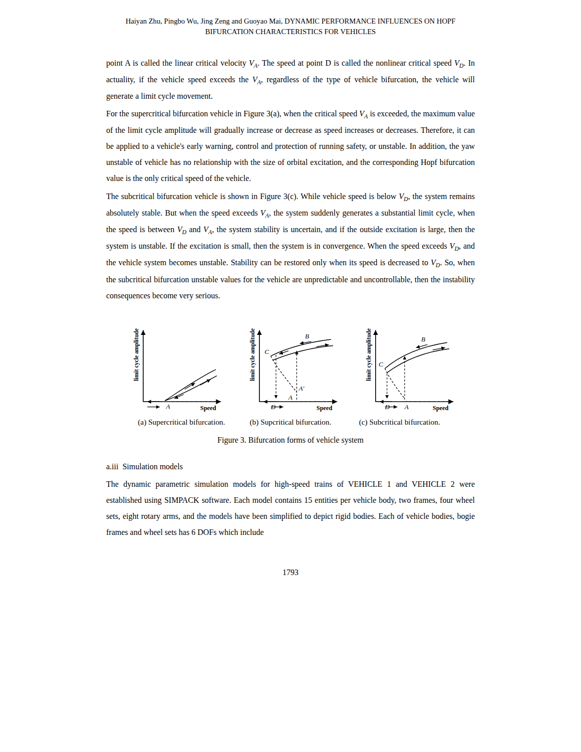Haiyan Zhu, Pingbo Wu, Jing Zeng and Guoyao Mai, DYNAMIC PERFORMANCE INFLUENCES ON HOPF BIFURCATION CHARACTERISTICS FOR VEHICLES
point A is called the linear critical velocity VA. The speed at point D is called the nonlinear critical speed VD. In actuality, if the vehicle speed exceeds the VA, regardless of the type of vehicle bifurcation, the vehicle will generate a limit cycle movement.
For the supercritical bifurcation vehicle in Figure 3(a), when the critical speed VA is exceeded, the maximum value of the limit cycle amplitude will gradually increase or decrease as speed increases or decreases. Therefore, it can be applied to a vehicle's early warning, control and protection of running safety, or unstable. In addition, the yaw unstable of vehicle has no relationship with the size of orbital excitation, and the corresponding Hopf bifurcation value is the only critical speed of the vehicle.
The subcritical bifurcation vehicle is shown in Figure 3(c). While vehicle speed is below VD, the system remains absolutely stable. But when the speed exceeds VA, the system suddenly generates a substantial limit cycle, when the speed is between VD and VA, the system stability is uncertain, and if the outside excitation is large, then the system is unstable. If the excitation is small, then the system is in convergence. When the speed exceeds VD, and the vehicle system becomes unstable. Stability can be restored only when its speed is decreased to VD. So, when the subcritical bifurcation unstable values for the vehicle are unpredictable and uncontrollable, then the instability consequences become very serious.
limit cycle amplitude Speed A
limit cycle amplitude Speed B C A′ A D
limit cycle amplitude Speed B C D A
(a) Supercritical bifurcation. (b) Supcritical bifurcation. (c) Subcritical bifurcation.
Figure 3. Bifurcation forms of vehicle system
a.iii Simulation models
The dynamic parametric simulation models for high-speed trains of VEHICLE 1 and VEHICLE 2 were established using SIMPACK software. Each model contains 15 entities per vehicle body, two frames, four wheel sets, eight rotary arms, and the models have been simplified to depict rigid bodies. Each of vehicle bodies, bogie frames and wheel sets has 6 DOFs which include
1793